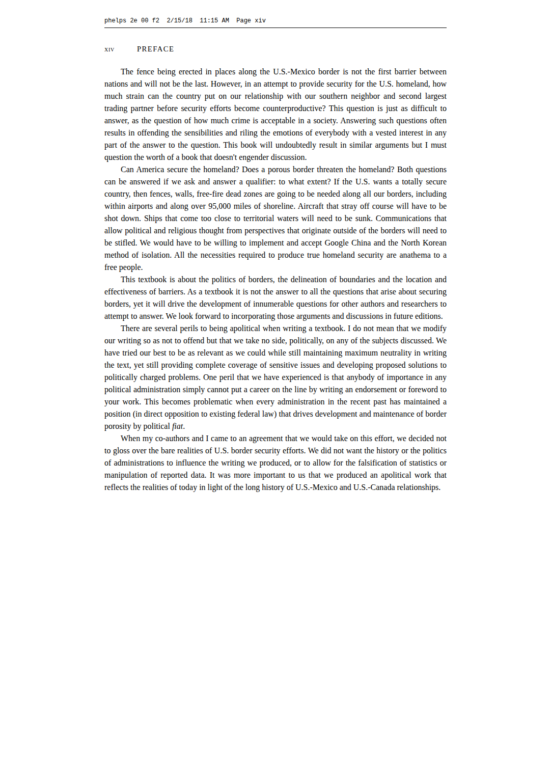phelps 2e 00 f2 2/15/18 11:15 AM Page xiv
xiv PREFACE
The fence being erected in places along the U.S.-Mexico border is not the first barrier between nations and will not be the last. However, in an attempt to provide security for the U.S. homeland, how much strain can the country put on our relationship with our southern neighbor and second largest trading partner before security efforts become counterproductive? This question is just as difficult to answer, as the question of how much crime is acceptable in a society. Answering such questions often results in offending the sensibilities and riling the emotions of everybody with a vested interest in any part of the answer to the question. This book will undoubtedly result in similar arguments but I must question the worth of a book that doesn't engender discussion.
Can America secure the homeland? Does a porous border threaten the homeland? Both questions can be answered if we ask and answer a qualifier: to what extent? If the U.S. wants a totally secure country, then fences, walls, free-fire dead zones are going to be needed along all our borders, including within airports and along over 95,000 miles of shoreline. Aircraft that stray off course will have to be shot down. Ships that come too close to territorial waters will need to be sunk. Communications that allow political and religious thought from perspectives that originate outside of the borders will need to be stifled. We would have to be willing to implement and accept Google China and the North Korean method of isolation. All the necessities required to produce true homeland security are anathema to a free people.
This textbook is about the politics of borders, the delineation of boundaries and the location and effectiveness of barriers. As a textbook it is not the answer to all the questions that arise about securing borders, yet it will drive the development of innumerable questions for other authors and researchers to attempt to answer. We look forward to incorporating those arguments and discussions in future editions.
There are several perils to being apolitical when writing a textbook. I do not mean that we modify our writing so as not to offend but that we take no side, politically, on any of the subjects discussed. We have tried our best to be as relevant as we could while still maintaining maximum neutrality in writing the text, yet still providing complete coverage of sensitive issues and developing proposed solutions to politically charged problems. One peril that we have experienced is that anybody of importance in any political administration simply cannot put a career on the line by writing an endorsement or foreword to your work. This becomes problematic when every administration in the recent past has maintained a position (in direct opposition to existing federal law) that drives development and maintenance of border porosity by political fiat.
When my co-authors and I came to an agreement that we would take on this effort, we decided not to gloss over the bare realities of U.S. border security efforts. We did not want the history or the politics of administrations to influence the writing we produced, or to allow for the falsification of statistics or manipulation of reported data. It was more important to us that we produced an apolitical work that reflects the realities of today in light of the long history of U.S.-Mexico and U.S.-Canada relationships.